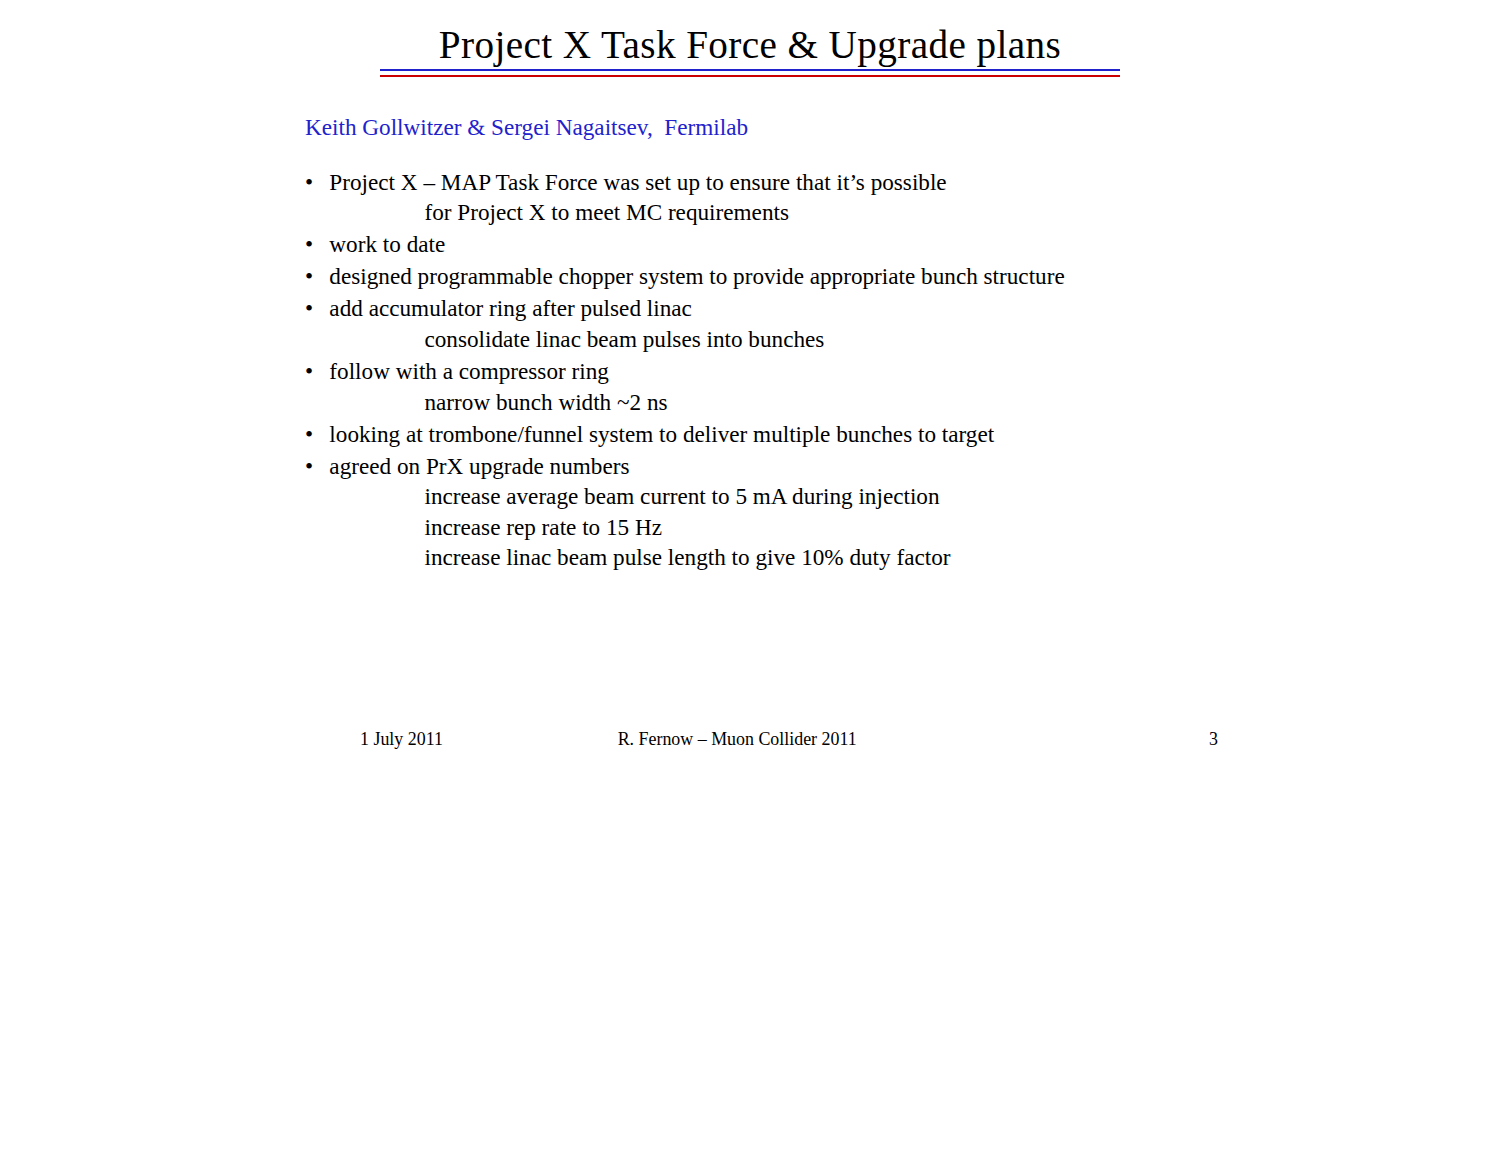Project X Task Force & Upgrade plans
Keith Gollwitzer & Sergei Nagaitsev, Fermilab
Project X – MAP Task Force was set up to ensure that it’s possible for Project X to meet MC requirements
work to date
designed programmable chopper system to provide appropriate bunch structure
add accumulator ring after pulsed linac consolidate linac beam pulses into bunches
follow with a compressor ring narrow bunch width ~2 ns
looking at trombone/funnel system to deliver multiple bunches to target
agreed on PrX upgrade numbers increase average beam current to 5 mA during injection increase rep rate to 15 Hz increase linac beam pulse length to give 10% duty factor
1 July 2011 R. Fernow – Muon Collider 2011 3